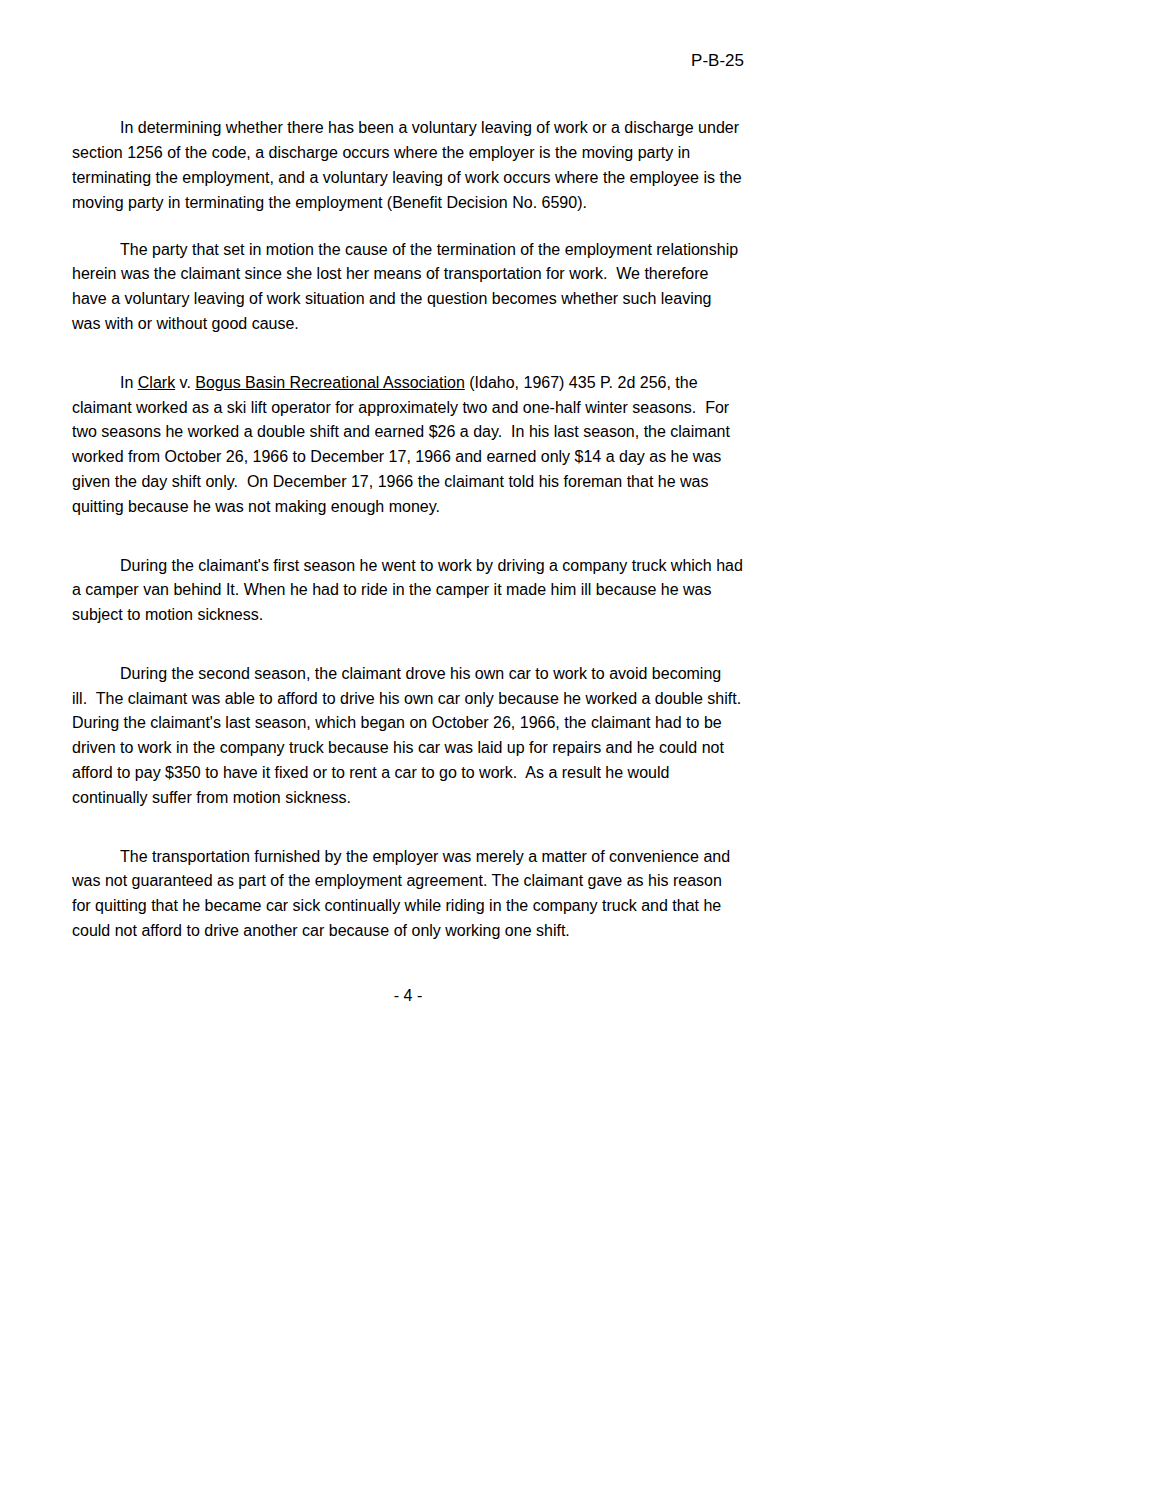P-B-25
In determining whether there has been a voluntary leaving of work or a discharge under section 1256 of the code, a discharge occurs where the employer is the moving party in terminating the employment, and a voluntary leaving of work occurs where the employee is the moving party in terminating the employment (Benefit Decision No. 6590).
The party that set in motion the cause of the termination of the employment relationship herein was the claimant since she lost her means of transportation for work. We therefore have a voluntary leaving of work situation and the question becomes whether such leaving was with or without good cause.
In Clark v. Bogus Basin Recreational Association (Idaho, 1967) 435 P. 2d 256, the claimant worked as a ski lift operator for approximately two and one-half winter seasons. For two seasons he worked a double shift and earned $26 a day. In his last season, the claimant worked from October 26, 1966 to December 17, 1966 and earned only $14 a day as he was given the day shift only. On December 17, 1966 the claimant told his foreman that he was quitting because he was not making enough money.
During the claimant's first season he went to work by driving a company truck which had a camper van behind It. When he had to ride in the camper it made him ill because he was subject to motion sickness.
During the second season, the claimant drove his own car to work to avoid becoming ill. The claimant was able to afford to drive his own car only because he worked a double shift. During the claimant's last season, which began on October 26, 1966, the claimant had to be driven to work in the company truck because his car was laid up for repairs and he could not afford to pay $350 to have it fixed or to rent a car to go to work. As a result he would continually suffer from motion sickness.
The transportation furnished by the employer was merely a matter of convenience and was not guaranteed as part of the employment agreement. The claimant gave as his reason for quitting that he became car sick continually while riding in the company truck and that he could not afford to drive another car because of only working one shift.
- 4 -